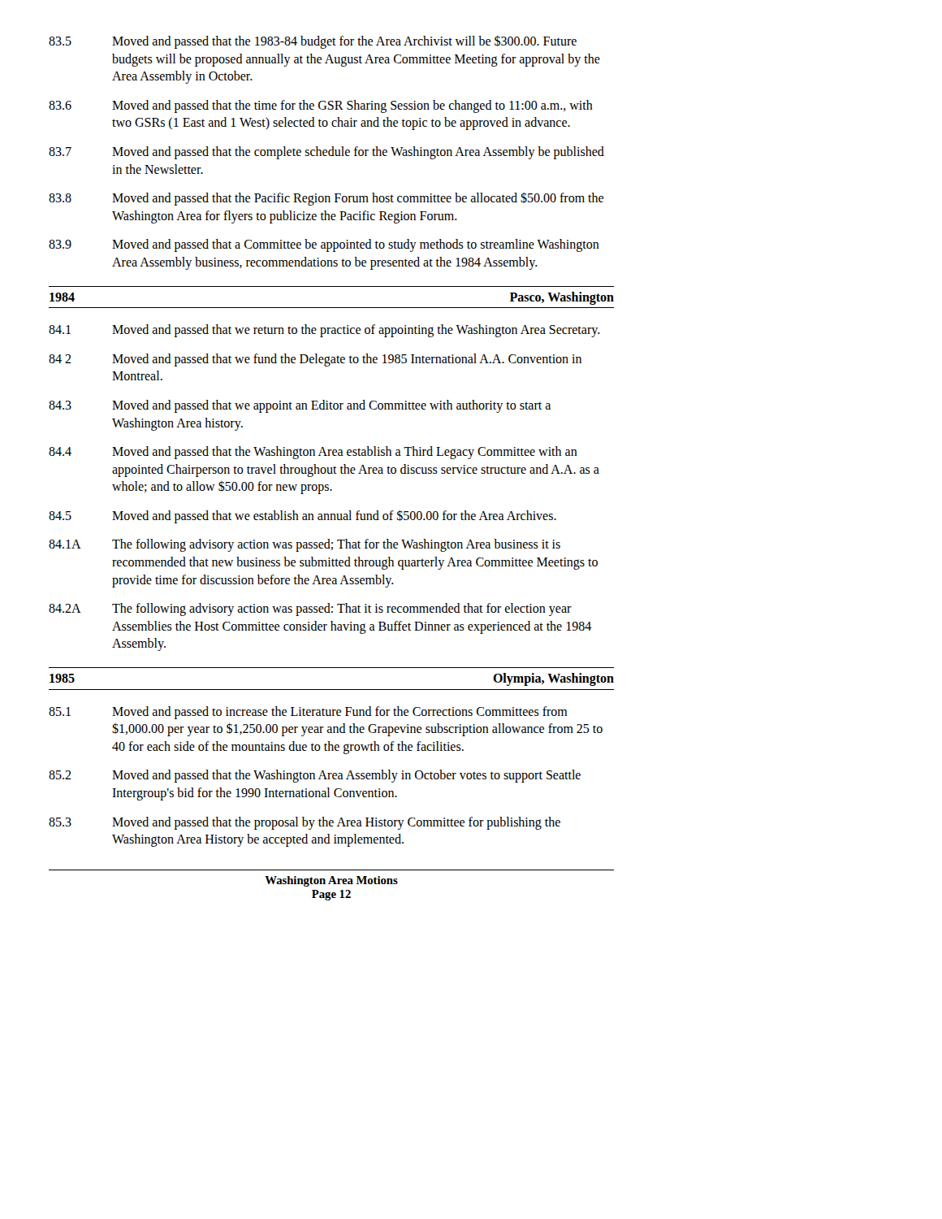83.5
Moved and passed that the 1983-84 budget for the Area Archivist will be $300.00. Future budgets will be proposed annually at the August Area Committee Meeting for approval by the Area Assembly in October.
83.6
Moved and passed that the time for the GSR Sharing Session be changed to 11:00 a.m., with two GSRs (1 East and 1 West) selected to chair and the topic to be approved in advance.
83.7
Moved and passed that the complete schedule for the Washington Area Assembly be published in the Newsletter.
83.8
Moved and passed that the Pacific Region Forum host committee be allocated $50.00 from the Washington Area for flyers to publicize the Pacific Region Forum.
83.9
Moved and passed that a Committee be appointed to study methods to streamline Washington Area Assembly business, recommendations to be presented at the 1984 Assembly.
1984
Pasco, Washington
84.1
Moved and passed that we return to the practice of appointing the Washington Area Secretary.
84 2
Moved and passed that we fund the Delegate to the 1985 International A.A. Convention in Montreal.
84.3
Moved and passed that we appoint an Editor and Committee with authority to start a Washington Area history.
84.4
Moved and passed that the Washington Area establish a Third Legacy Committee with an appointed Chairperson to travel throughout the Area to discuss service structure and A.A. as a whole; and to allow $50.00 for new props.
84.5
Moved and passed that we establish an annual fund of $500.00 for the Area Archives.
84.1A
The following advisory action was passed; That for the Washington Area business it is recommended that new business be submitted through quarterly Area Committee Meetings to provide time for discussion before the Area Assembly.
84.2A
The following advisory action was passed: That it is recommended that for election year Assemblies the Host Committee consider having a Buffet Dinner as experienced at the 1984 Assembly.
1985
Olympia, Washington
85.1
Moved and passed to increase the Literature Fund for the Corrections Committees from $1,000.00 per year to $1,250.00 per year and the Grapevine subscription allowance from 25 to 40 for each side of the mountains due to the growth of the facilities.
85.2
Moved and passed that the Washington Area Assembly in October votes to support Seattle Intergroup's bid for the 1990 International Convention.
85.3
Moved and passed that the proposal by the Area History Committee for publishing the Washington Area History be accepted and implemented.
Washington Area Motions
Page 12